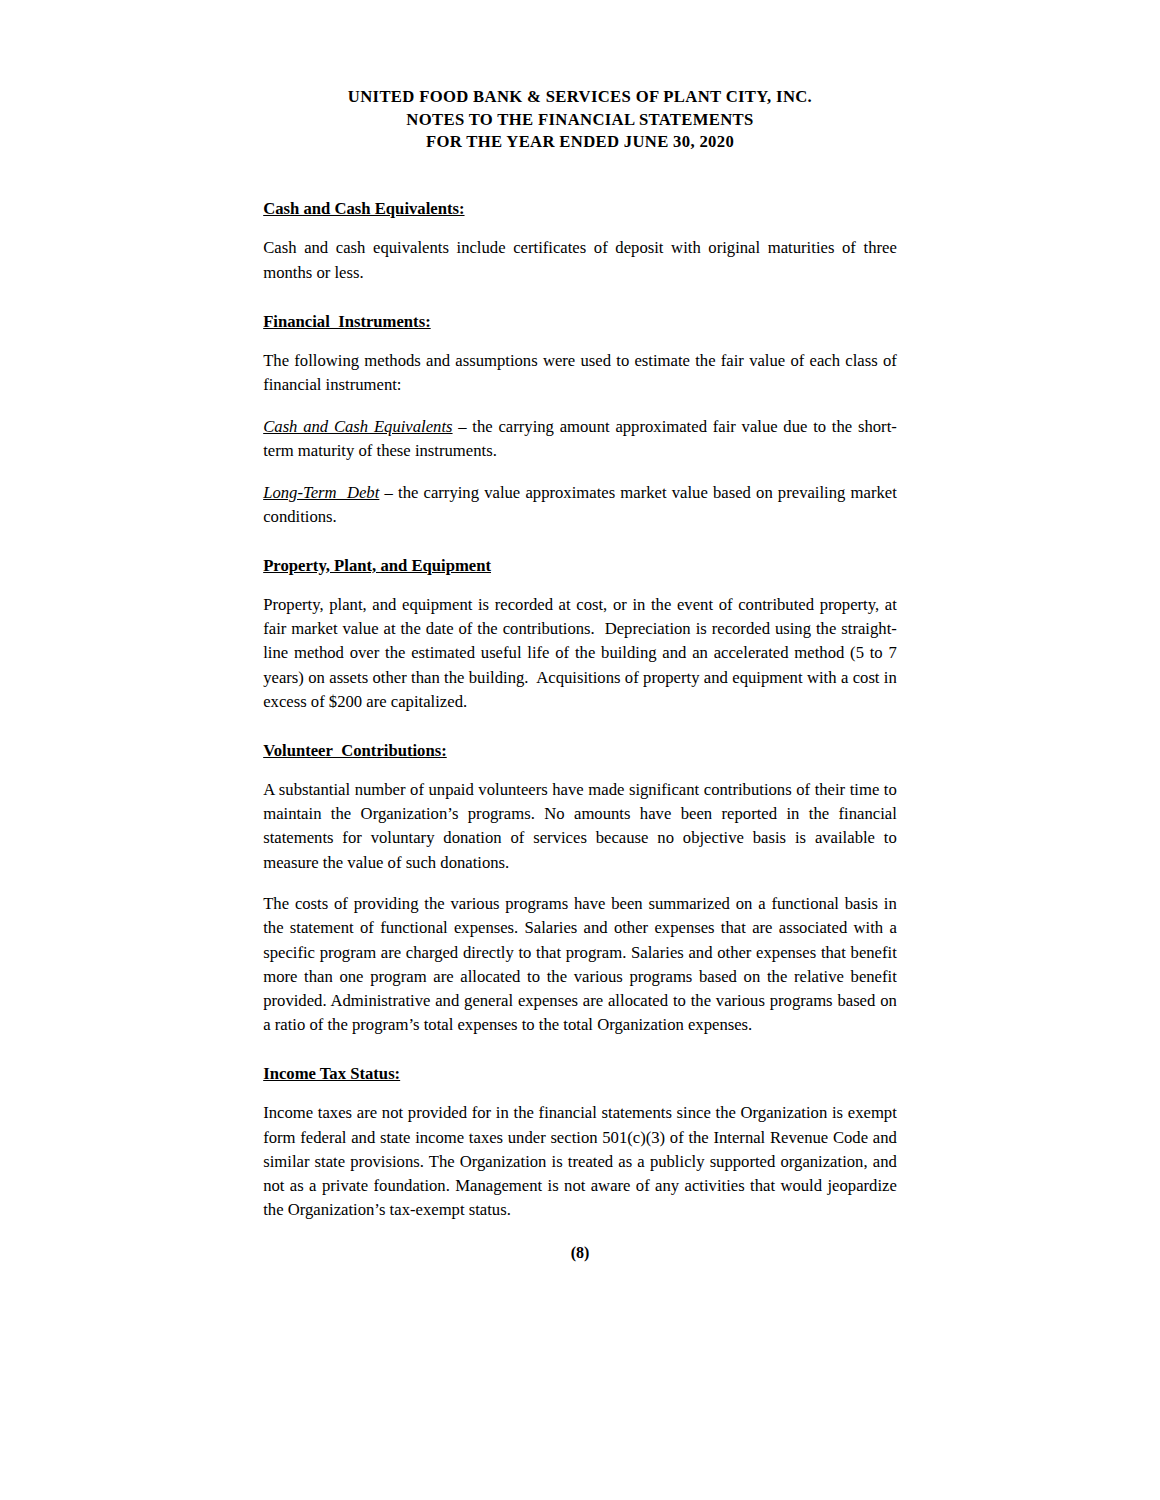UNITED FOOD BANK & SERVICES OF PLANT CITY, INC.
NOTES TO THE FINANCIAL STATEMENTS
FOR THE YEAR ENDED JUNE 30, 2020
Cash and Cash Equivalents:
Cash and cash equivalents include certificates of deposit with original maturities of three months or less.
Financial Instruments:
The following methods and assumptions were used to estimate the fair value of each class of financial instrument:
Cash and Cash Equivalents – the carrying amount approximated fair value due to the short-term maturity of these instruments.
Long-Term Debt – the carrying value approximates market value based on prevailing market conditions.
Property, Plant, and Equipment
Property, plant, and equipment is recorded at cost, or in the event of contributed property, at fair market value at the date of the contributions. Depreciation is recorded using the straight-line method over the estimated useful life of the building and an accelerated method (5 to 7 years) on assets other than the building. Acquisitions of property and equipment with a cost in excess of $200 are capitalized.
Volunteer Contributions:
A substantial number of unpaid volunteers have made significant contributions of their time to maintain the Organization’s programs. No amounts have been reported in the financial statements for voluntary donation of services because no objective basis is available to measure the value of such donations.
The costs of providing the various programs have been summarized on a functional basis in the statement of functional expenses. Salaries and other expenses that are associated with a specific program are charged directly to that program. Salaries and other expenses that benefit more than one program are allocated to the various programs based on the relative benefit provided. Administrative and general expenses are allocated to the various programs based on a ratio of the program’s total expenses to the total Organization expenses.
Income Tax Status:
Income taxes are not provided for in the financial statements since the Organization is exempt form federal and state income taxes under section 501(c)(3) of the Internal Revenue Code and similar state provisions. The Organization is treated as a publicly supported organization, and not as a private foundation. Management is not aware of any activities that would jeopardize the Organization’s tax-exempt status.
(8)